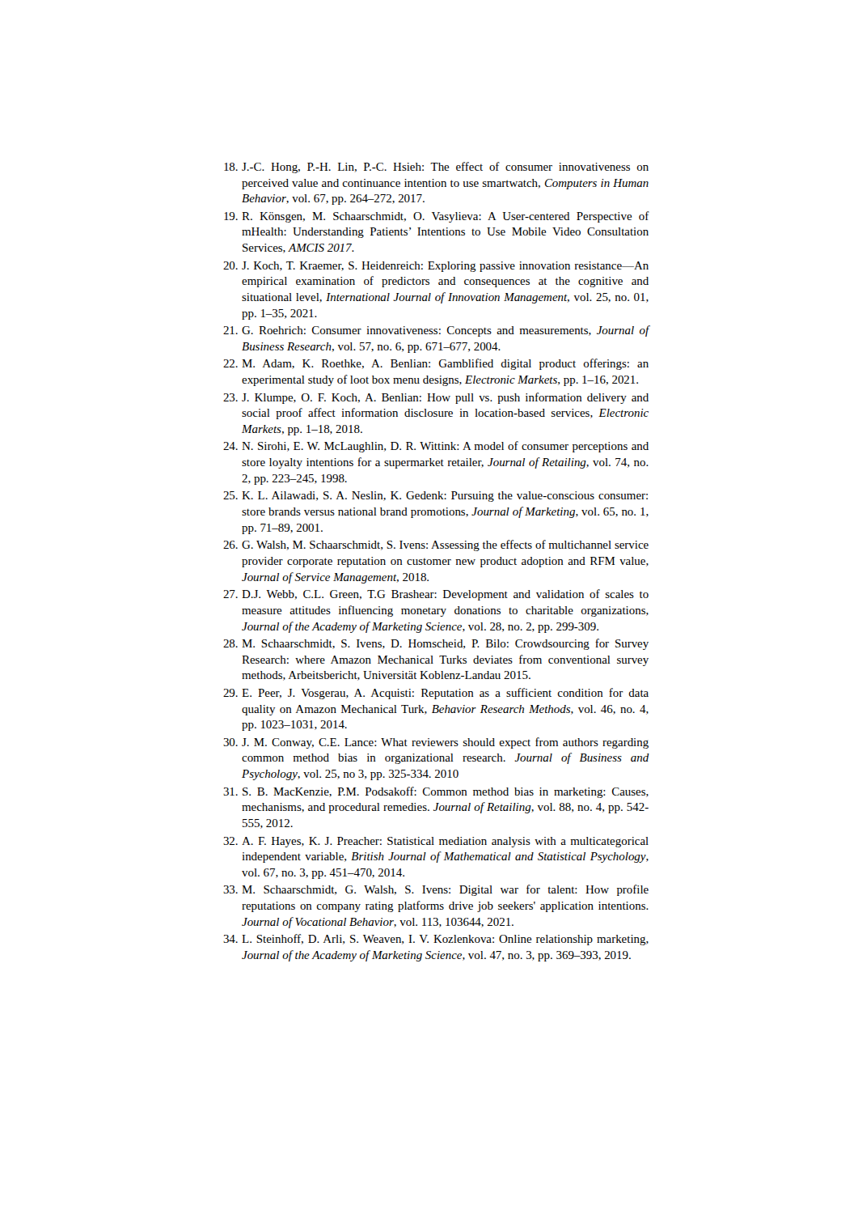18. J.-C. Hong, P.-H. Lin, P.-C. Hsieh: The effect of consumer innovativeness on perceived value and continuance intention to use smartwatch, Computers in Human Behavior, vol. 67, pp. 264–272, 2017.
19. R. Könsgen, M. Schaarschmidt, O. Vasylieva: A User-centered Perspective of mHealth: Understanding Patients’ Intentions to Use Mobile Video Consultation Services, AMCIS 2017.
20. J. Koch, T. Kraemer, S. Heidenreich: Exploring passive innovation resistance—An empirical examination of predictors and consequences at the cognitive and situational level, International Journal of Innovation Management, vol. 25, no. 01, pp. 1–35, 2021.
21. G. Roehrich: Consumer innovativeness: Concepts and measurements, Journal of Business Research, vol. 57, no. 6, pp. 671–677, 2004.
22. M. Adam, K. Roethke, A. Benlian: Gamblified digital product offerings: an experimental study of loot box menu designs, Electronic Markets, pp. 1–16, 2021.
23. J. Klumpe, O. F. Koch, A. Benlian: How pull vs. push information delivery and social proof affect information disclosure in location-based services, Electronic Markets, pp. 1–18, 2018.
24. N. Sirohi, E. W. McLaughlin, D. R. Wittink: A model of consumer perceptions and store loyalty intentions for a supermarket retailer, Journal of Retailing, vol. 74, no. 2, pp. 223–245, 1998.
25. K. L. Ailawadi, S. A. Neslin, K. Gedenk: Pursuing the value-conscious consumer: store brands versus national brand promotions, Journal of Marketing, vol. 65, no. 1, pp. 71–89, 2001.
26. G. Walsh, M. Schaarschmidt, S. Ivens: Assessing the effects of multichannel service provider corporate reputation on customer new product adoption and RFM value, Journal of Service Management, 2018.
27. D.J. Webb, C.L. Green, T.G Brashear: Development and validation of scales to measure attitudes influencing monetary donations to charitable organizations, Journal of the Academy of Marketing Science, vol. 28, no. 2, pp. 299-309.
28. M. Schaarschmidt, S. Ivens, D. Homscheid, P. Bilo: Crowdsourcing for Survey Research: where Amazon Mechanical Turks deviates from conventional survey methods, Arbeitsbericht, Universität Koblenz-Landau 2015.
29. E. Peer, J. Vosgerau, A. Acquisti: Reputation as a sufficient condition for data quality on Amazon Mechanical Turk, Behavior Research Methods, vol. 46, no. 4, pp. 1023–1031, 2014.
30. J. M. Conway, C.E. Lance: What reviewers should expect from authors regarding common method bias in organizational research. Journal of Business and Psychology, vol. 25, no 3, pp. 325-334. 2010
31. S. B. MacKenzie, P.M. Podsakoff: Common method bias in marketing: Causes, mechanisms, and procedural remedies. Journal of Retailing, vol. 88, no. 4, pp. 542-555, 2012.
32. A. F. Hayes, K. J. Preacher: Statistical mediation analysis with a multicategorical independent variable, British Journal of Mathematical and Statistical Psychology, vol. 67, no. 3, pp. 451–470, 2014.
33. M. Schaarschmidt, G. Walsh, S. Ivens: Digital war for talent: How profile reputations on company rating platforms drive job seekers' application intentions. Journal of Vocational Behavior, vol. 113, 103644, 2021.
34. L. Steinhoff, D. Arli, S. Weaven, I. V. Kozlenkova: Online relationship marketing, Journal of the Academy of Marketing Science, vol. 47, no. 3, pp. 369–393, 2019.